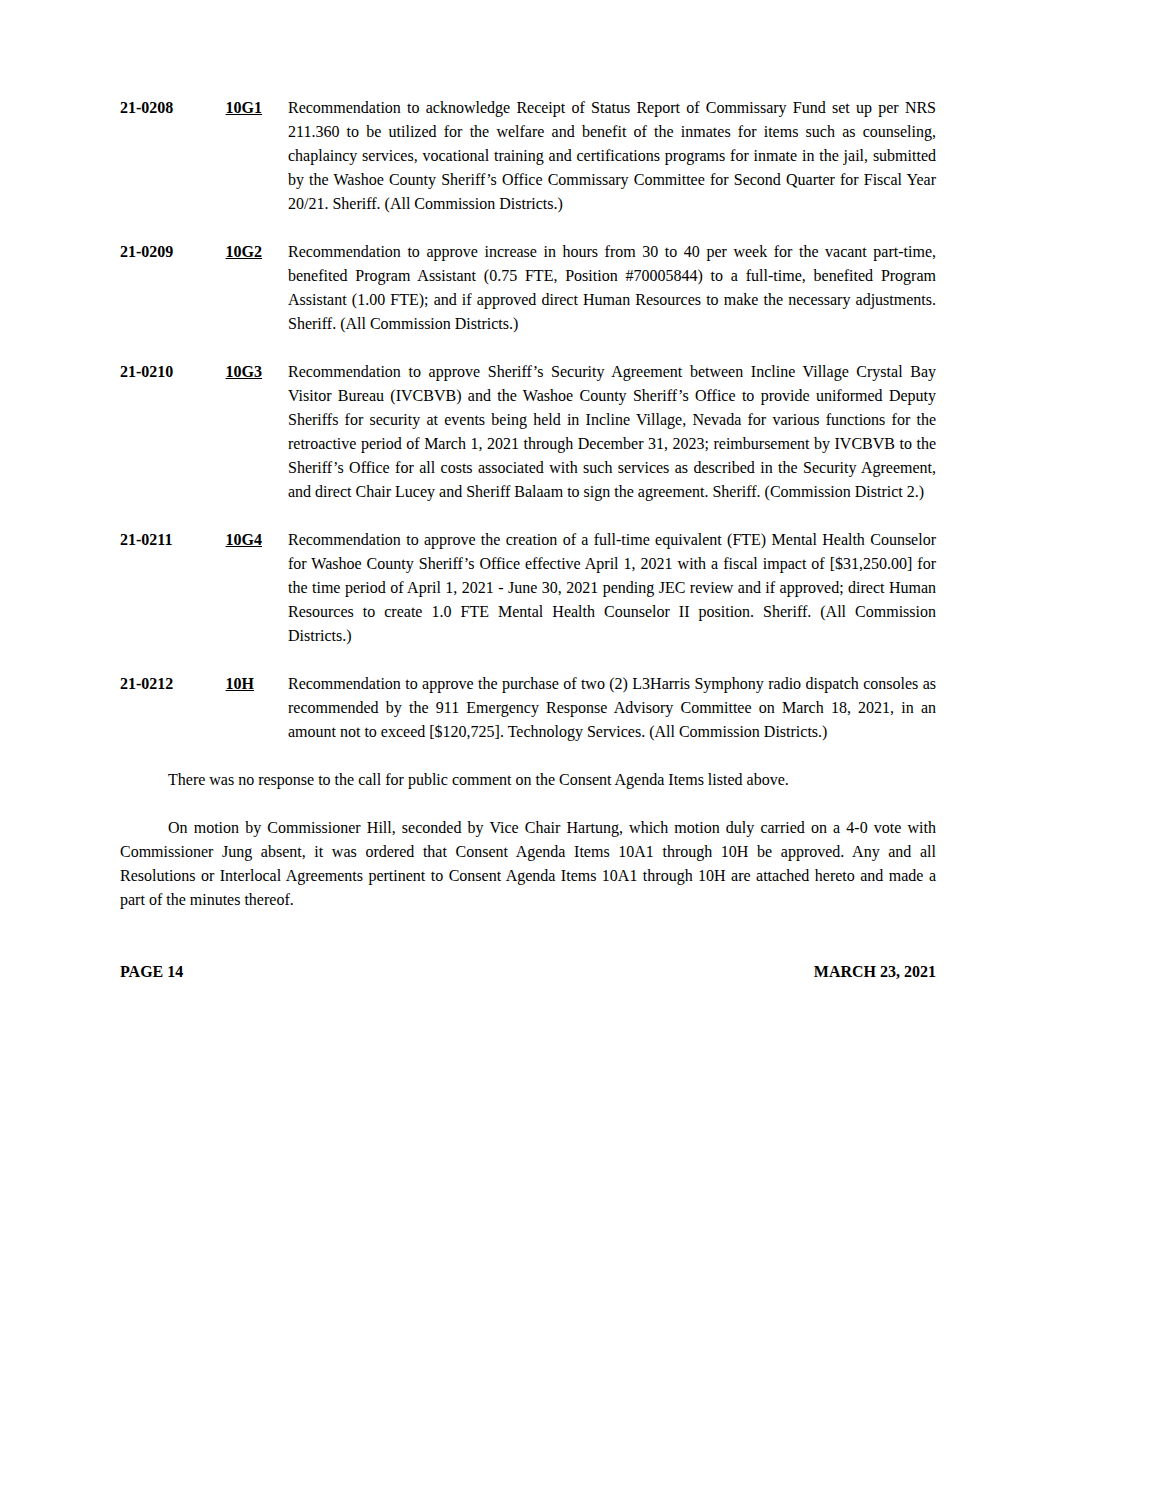21-0208
10G1
Recommendation to acknowledge Receipt of Status Report of Commissary Fund set up per NRS 211.360 to be utilized for the welfare and benefit of the inmates for items such as counseling, chaplaincy services, vocational training and certifications programs for inmate in the jail, submitted by the Washoe County Sheriff’s Office Commissary Committee for Second Quarter for Fiscal Year 20/21. Sheriff. (All Commission Districts.)
21-0209
10G2
Recommendation to approve increase in hours from 30 to 40 per week for the vacant part-time, benefited Program Assistant (0.75 FTE, Position #70005844) to a full-time, benefited Program Assistant (1.00 FTE); and if approved direct Human Resources to make the necessary adjustments. Sheriff. (All Commission Districts.)
21-0210
10G3
Recommendation to approve Sheriff’s Security Agreement between Incline Village Crystal Bay Visitor Bureau (IVCBVB) and the Washoe County Sheriff’s Office to provide uniformed Deputy Sheriffs for security at events being held in Incline Village, Nevada for various functions for the retroactive period of March 1, 2021 through December 31, 2023; reimbursement by IVCBVB to the Sheriff’s Office for all costs associated with such services as described in the Security Agreement, and direct Chair Lucey and Sheriff Balaam to sign the agreement. Sheriff. (Commission District 2.)
21-0211
10G4
Recommendation to approve the creation of a full-time equivalent (FTE) Mental Health Counselor for Washoe County Sheriff’s Office effective April 1, 2021 with a fiscal impact of [$31,250.00] for the time period of April 1, 2021 - June 30, 2021 pending JEC review and if approved; direct Human Resources to create 1.0 FTE Mental Health Counselor II position. Sheriff. (All Commission Districts.)
21-0212
10H
Recommendation to approve the purchase of two (2) L3Harris Symphony radio dispatch consoles as recommended by the 911 Emergency Response Advisory Committee on March 18, 2021, in an amount not to exceed [$120,725]. Technology Services. (All Commission Districts.)
There was no response to the call for public comment on the Consent Agenda Items listed above.
On motion by Commissioner Hill, seconded by Vice Chair Hartung, which motion duly carried on a 4-0 vote with Commissioner Jung absent, it was ordered that Consent Agenda Items 10A1 through 10H be approved. Any and all Resolutions or Interlocal Agreements pertinent to Consent Agenda Items 10A1 through 10H are attached hereto and made a part of the minutes thereof.
PAGE 14 MARCH 23, 2021